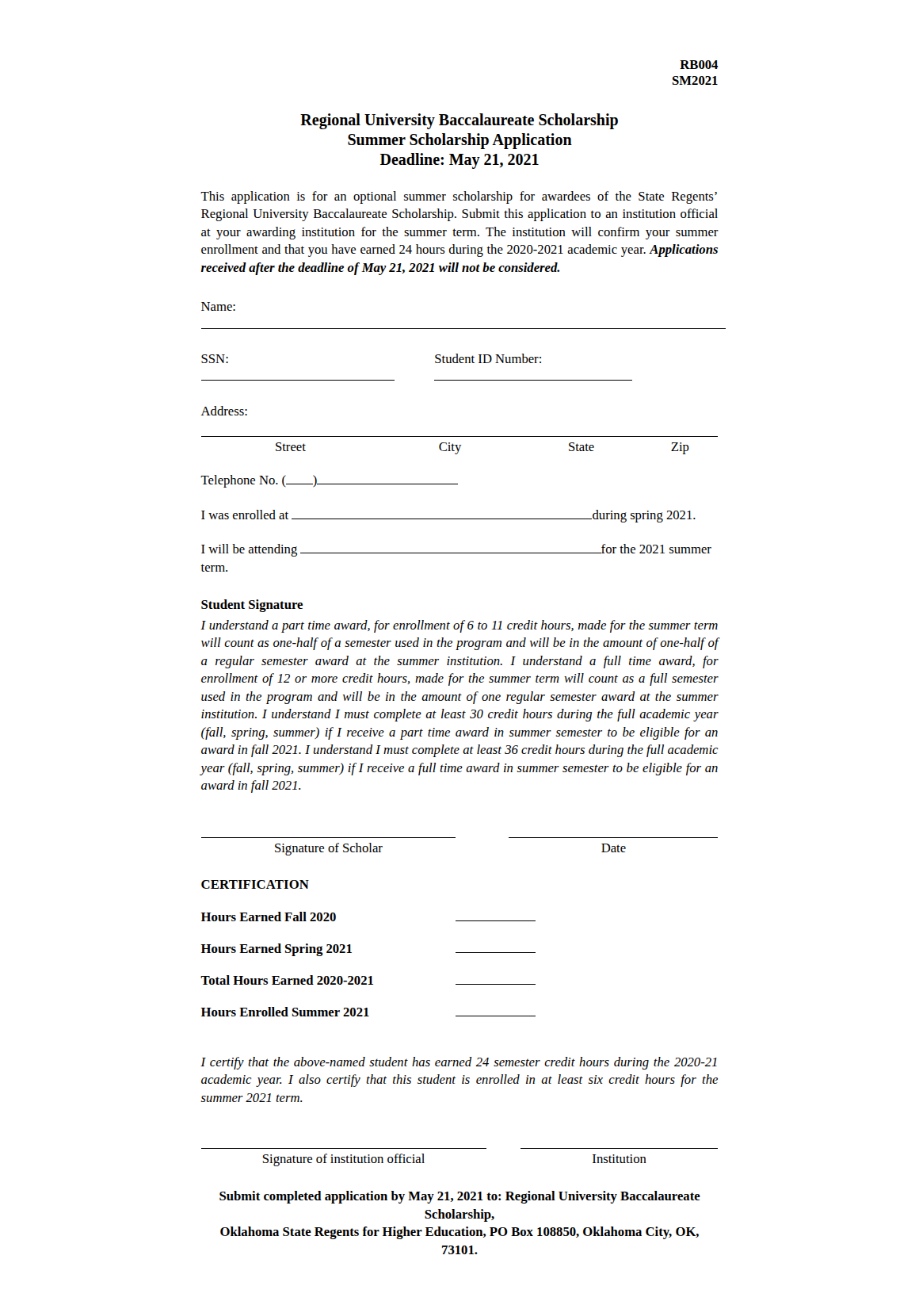RB004
SM2021
Regional University Baccalaureate Scholarship Summer Scholarship Application Deadline: May 21, 2021
This application is for an optional summer scholarship for awardees of the State Regents’ Regional University Baccalaureate Scholarship. Submit this application to an institution official at your awarding institution for the summer term. The institution will confirm your summer enrollment and that you have earned 24 hours during the 2020-2021 academic year. Applications received after the deadline of May 21, 2021 will not be considered.
Name:
SSN:
Student ID Number:
Address:
Street City State Zip
Telephone No. ( )
I was enrolled at during spring 2021.
I will be attending for the 2021 summer term.
Student Signature
I understand a part time award, for enrollment of 6 to 11 credit hours, made for the summer term will count as one-half of a semester used in the program and will be in the amount of one-half of a regular semester award at the summer institution. I understand a full time award, for enrollment of 12 or more credit hours, made for the summer term will count as a full semester used in the program and will be in the amount of one regular semester award at the summer institution. I understand I must complete at least 30 credit hours during the full academic year (fall, spring, summer) if I receive a part time award in summer semester to be eligible for an award in fall 2021. I understand I must complete at least 36 credit hours during the full academic year (fall, spring, summer) if I receive a full time award in summer semester to be eligible for an award in fall 2021.
Signature of Scholar
Date
CERTIFICATION
| Hours Earned Fall 2020 | |
| Hours Earned Spring 2021 | |
| Total Hours Earned 2020-2021 | |
| Hours Enrolled Summer 2021 | |
I certify that the above-named student has earned 24 semester credit hours during the 2020-21 academic year. I also certify that this student is enrolled in at least six credit hours for the summer 2021 term.
Signature of institution official
Institution
Submit completed application by May 21, 2021 to: Regional University Baccalaureate Scholarship,
Oklahoma State Regents for Higher Education, PO Box 108850, Oklahoma City, OK, 73101.